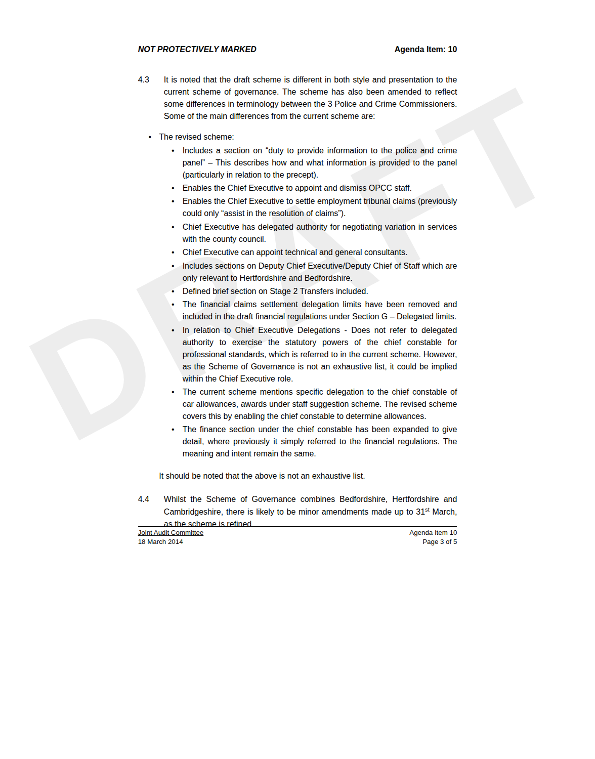DRAFT
NOT PROTECTIVELY MARKED
Agenda Item: 10
4.3
It is noted that the draft scheme is different in both style and presentation to the current scheme of governance. The scheme has also been amended to reflect some differences in terminology between the 3 Police and Crime Commissioners. Some of the main differences from the current scheme are:
The revised scheme:
Includes a section on “duty to provide information to the police and crime panel” – This describes how and what information is provided to the panel (particularly in relation to the precept).
Enables the Chief Executive to appoint and dismiss OPCC staff.
Enables the Chief Executive to settle employment tribunal claims (previously could only “assist in the resolution of claims”).
Chief Executive has delegated authority for negotiating variation in services with the county council.
Chief Executive can appoint technical and general consultants.
Includes sections on Deputy Chief Executive/Deputy Chief of Staff which are only relevant to Hertfordshire and Bedfordshire.
Defined brief section on Stage 2 Transfers included.
The financial claims settlement delegation limits have been removed and included in the draft financial regulations under Section G – Delegated limits.
In relation to Chief Executive Delegations - Does not refer to delegated authority to exercise the statutory powers of the chief constable for professional standards, which is referred to in the current scheme. However, as the Scheme of Governance is not an exhaustive list, it could be implied within the Chief Executive role.
The current scheme mentions specific delegation to the chief constable of car allowances, awards under staff suggestion scheme. The revised scheme covers this by enabling the chief constable to determine allowances.
The finance section under the chief constable has been expanded to give detail, where previously it simply referred to the financial regulations. The meaning and intent remain the same.
It should be noted that the above is not an exhaustive list.
4.4
Whilst the Scheme of Governance combines Bedfordshire, Hertfordshire and Cambridgeshire, there is likely to be minor amendments made up to 31st March, as the scheme is refined.
Joint Audit Committee
18 March 2014
Agenda Item 10
Page 3 of 5